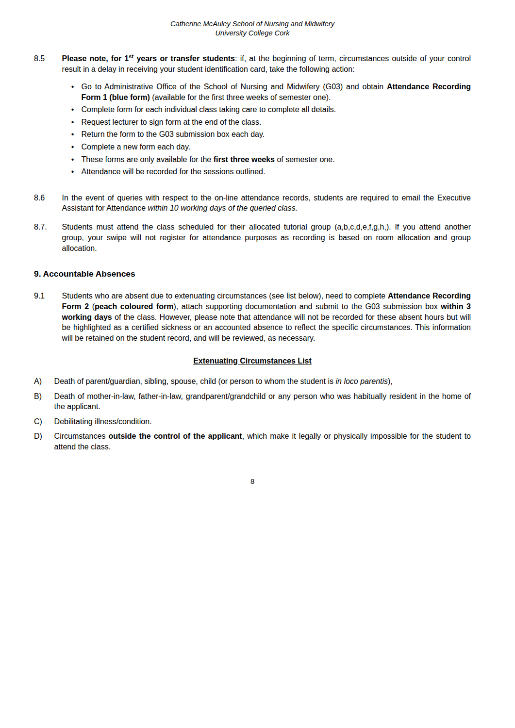Catherine McAuley School of Nursing and Midwifery
University College Cork
8.5
Please note, for 1st years or transfer students: if, at the beginning of term, circumstances outside of your control result in a delay in receiving your student identification card, take the following action:
Go to Administrative Office of the School of Nursing and Midwifery (G03) and obtain Attendance Recording Form 1 (blue form) (available for the first three weeks of semester one).
Complete form for each individual class taking care to complete all details.
Request lecturer to sign form at the end of the class.
Return the form to the G03 submission box each day.
Complete a new form each day.
These forms are only available for the first three weeks of semester one.
Attendance will be recorded for the sessions outlined.
8.6
In the event of queries with respect to the on-line attendance records, students are required to email the Executive Assistant for Attendance within 10 working days of the queried class.
8.7.
Students must attend the class scheduled for their allocated tutorial group (a,b,c,d,e,f,g,h,). If you attend another group, your swipe will not register for attendance purposes as recording is based on room allocation and group allocation.
9. Accountable Absences
9.1
Students who are absent due to extenuating circumstances (see list below), need to complete Attendance Recording Form 2 (peach coloured form), attach supporting documentation and submit to the G03 submission box within 3 working days of the class. However, please note that attendance will not be recorded for these absent hours but will be highlighted as a certified sickness or an accounted absence to reflect the specific circumstances. This information will be retained on the student record, and will be reviewed, as necessary.
Extenuating Circumstances List
A)
Death of parent/guardian, sibling, spouse, child (or person to whom the student is in loco parentis),
B)
Death of mother-in-law, father-in-law, grandparent/grandchild or any person who was habitually resident in the home of the applicant.
C)
Debilitating illness/condition.
D)
Circumstances outside the control of the applicant, which make it legally or physically impossible for the student to attend the class.
8